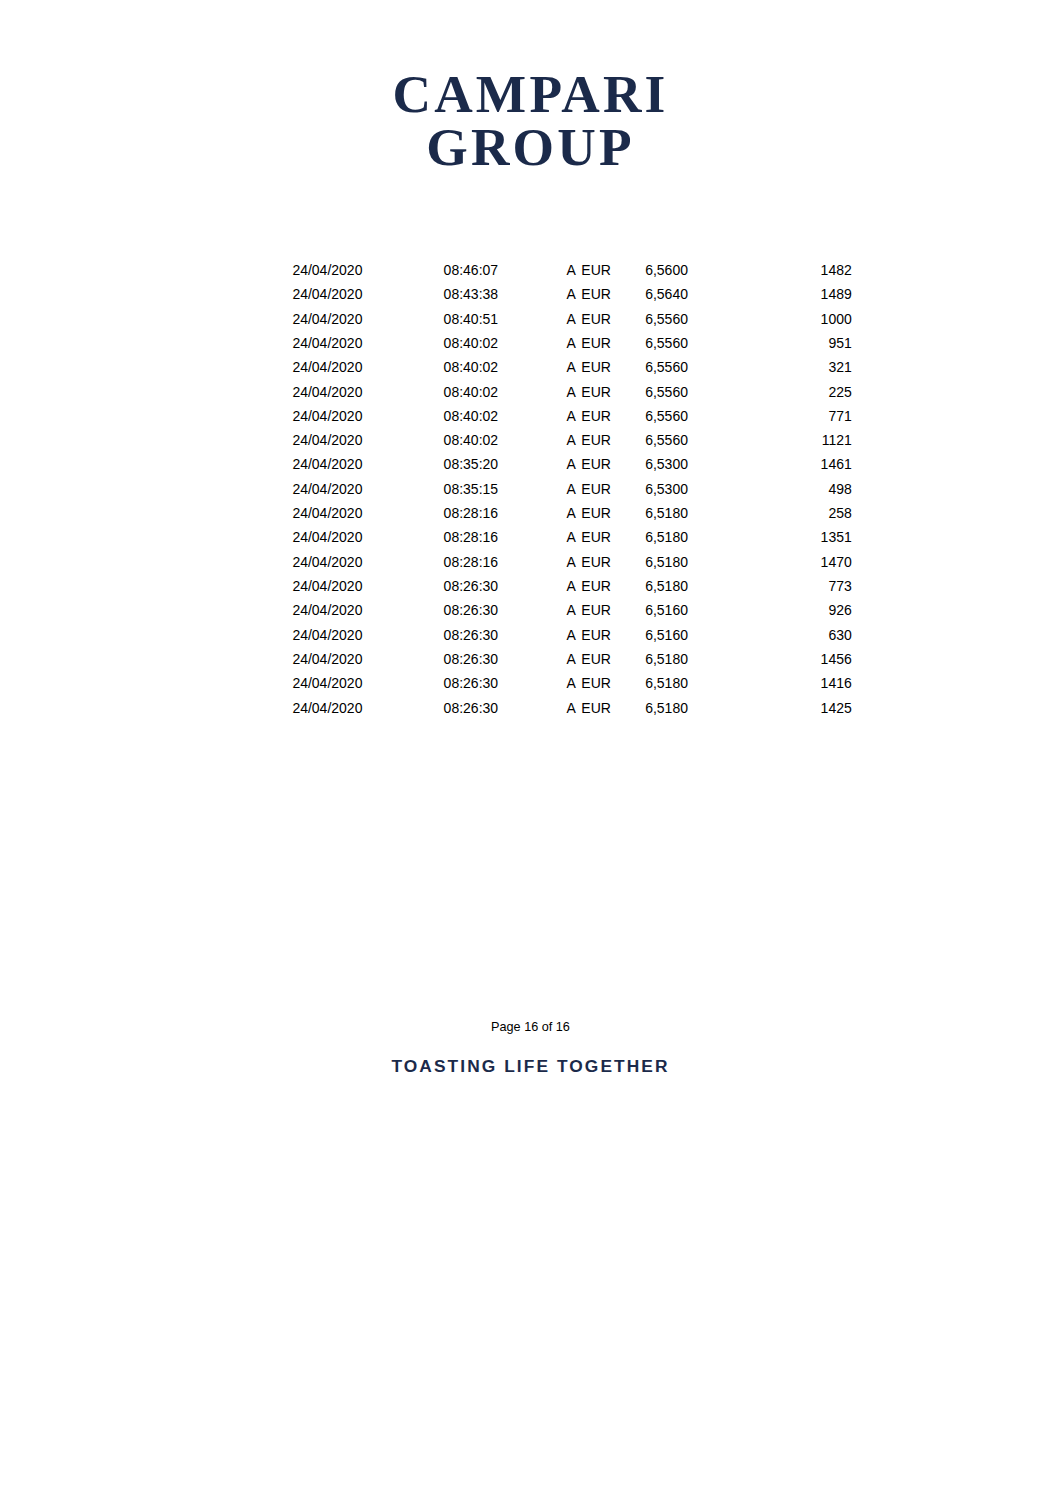CAMPARI
GROUP
| 24/04/2020 | 08:46:07 | A | EUR | 6,5600 | 1482 |
| 24/04/2020 | 08:43:38 | A | EUR | 6,5640 | 1489 |
| 24/04/2020 | 08:40:51 | A | EUR | 6,5560 | 1000 |
| 24/04/2020 | 08:40:02 | A | EUR | 6,5560 | 951 |
| 24/04/2020 | 08:40:02 | A | EUR | 6,5560 | 321 |
| 24/04/2020 | 08:40:02 | A | EUR | 6,5560 | 225 |
| 24/04/2020 | 08:40:02 | A | EUR | 6,5560 | 771 |
| 24/04/2020 | 08:40:02 | A | EUR | 6,5560 | 1121 |
| 24/04/2020 | 08:35:20 | A | EUR | 6,5300 | 1461 |
| 24/04/2020 | 08:35:15 | A | EUR | 6,5300 | 498 |
| 24/04/2020 | 08:28:16 | A | EUR | 6,5180 | 258 |
| 24/04/2020 | 08:28:16 | A | EUR | 6,5180 | 1351 |
| 24/04/2020 | 08:28:16 | A | EUR | 6,5180 | 1470 |
| 24/04/2020 | 08:26:30 | A | EUR | 6,5180 | 773 |
| 24/04/2020 | 08:26:30 | A | EUR | 6,5160 | 926 |
| 24/04/2020 | 08:26:30 | A | EUR | 6,5160 | 630 |
| 24/04/2020 | 08:26:30 | A | EUR | 6,5180 | 1456 |
| 24/04/2020 | 08:26:30 | A | EUR | 6,5180 | 1416 |
| 24/04/2020 | 08:26:30 | A | EUR | 6,5180 | 1425 |
Page 16 of 16
TOASTING LIFE TOGETHER